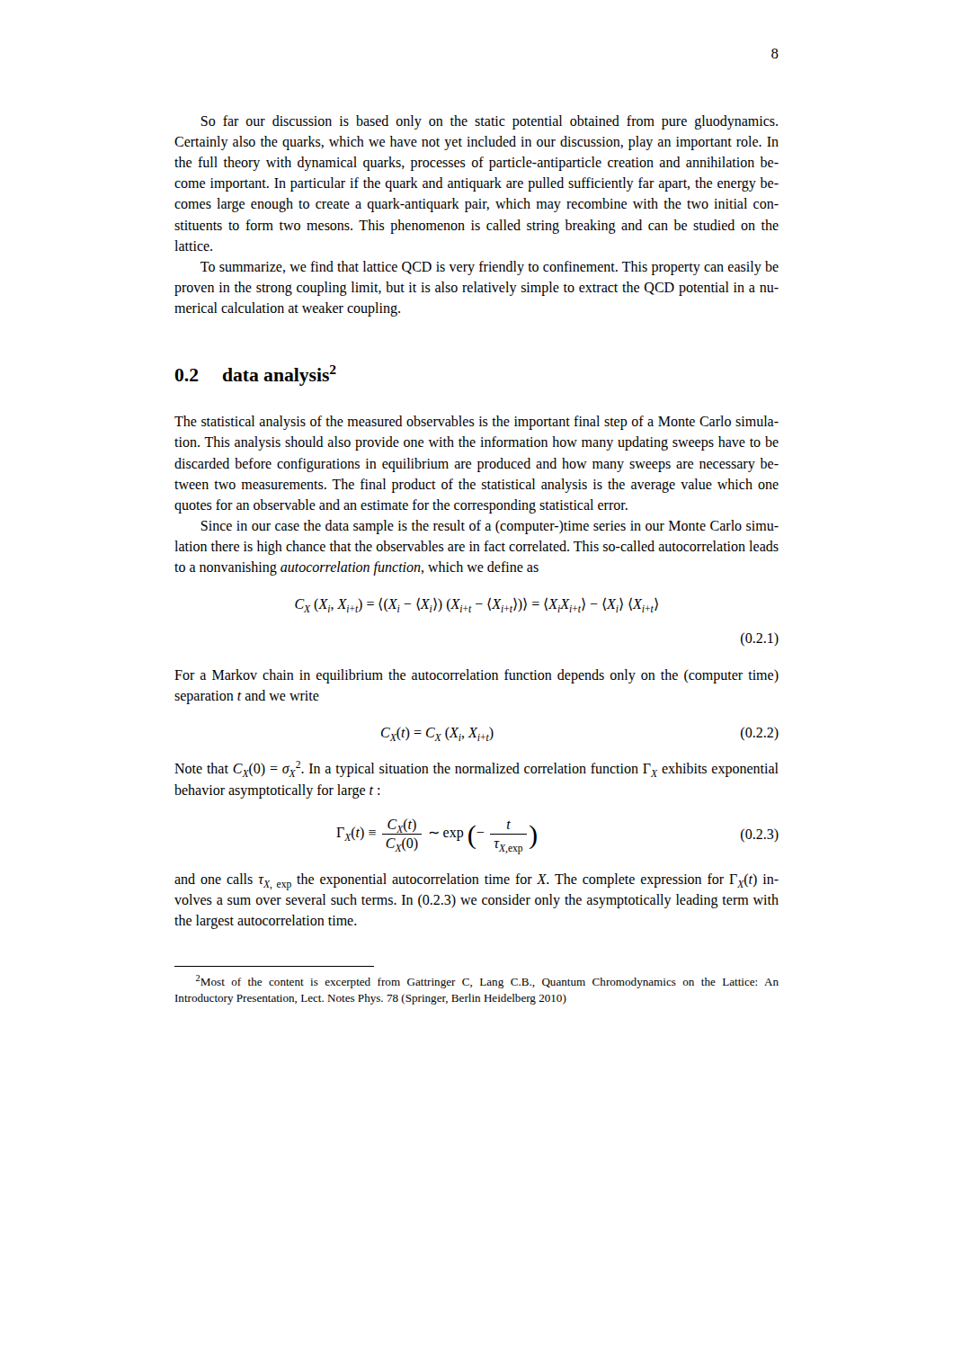8
So far our discussion is based only on the static potential obtained from pure gluodynamics. Certainly also the quarks, which we have not yet included in our discussion, play an important role. In the full theory with dynamical quarks, processes of particle-antiparticle creation and annihilation become important. In particular if the quark and antiquark are pulled sufficiently far apart, the energy becomes large enough to create a quark-antiquark pair, which may recombine with the two initial constituents to form two mesons. This phenomenon is called string breaking and can be studied on the lattice.
To summarize, we find that lattice QCD is very friendly to confinement. This property can easily be proven in the strong coupling limit, but it is also relatively simple to extract the QCD potential in a numerical calculation at weaker coupling.
0.2data analysis2
The statistical analysis of the measured observables is the important final step of a Monte Carlo simulation. This analysis should also provide one with the information how many updating sweeps have to be discarded before configurations in equilibrium are produced and how many sweeps are necessary between two measurements. The final product of the statistical analysis is the average value which one quotes for an observable and an estimate for the corresponding statistical error.
Since in our case the data sample is the result of a (computer-)time series in our Monte Carlo simulation there is high chance that the observables are in fact correlated. This so-called autocorrelation leads to a nonvanishing autocorrelation function, which we define as
CX (Xi, Xi+t) = ⟨(Xi − ⟨Xi⟩) (Xi+t − ⟨Xi+t⟩)⟩ = ⟨Xi Xi+t⟩ − ⟨Xi⟩ ⟨Xi+t⟩
(0.2.1)
For a Markov chain in equilibrium the autocorrelation function depends only on the (computer time) separation t and we write
CX(t) = CX (Xi, Xi+t)
(0.2.2)
Note that CX(0) = σX2. In a typical situation the normalized correlation function ΓX exhibits exponential behavior asymptotically for large t :
ΓX(t) ≡ CX(t) CX(0) ∼ exp (− tτX,exp)
(0.2.3)
and one calls τX, exp the exponential autocorrelation time for X. The complete expression for ΓX(t) involves a sum over several such terms. In (0.2.3) we consider only the asymptotically leading term with the largest autocorrelation time.
2Most of the content is excerpted from Gattringer C, Lang C.B., Quantum Chromodynamics on the Lattice: An Introductory Presentation, Lect. Notes Phys. 78 (Springer, Berlin Heidelberg 2010)